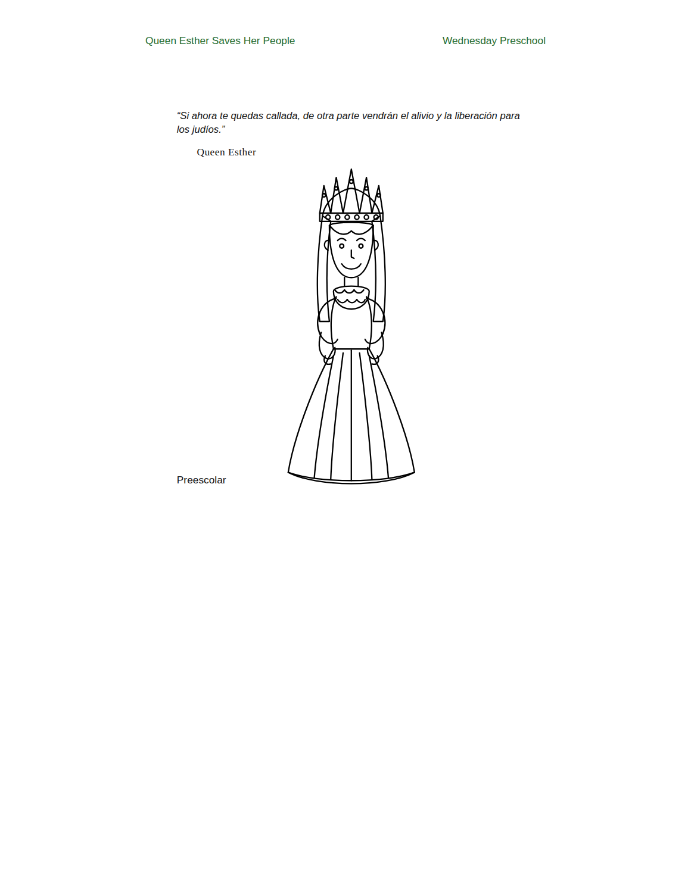Queen Esther Saves Her People Wednesday Preschool
“Si ahora te quedas callada, de otra parte vendrán el alivio y la liberación para los judíos.”
Queen Esther
Preescolar
Queen Esther coloring page outline Black and white line drawing of a smiling queen wearing a pointed crown, long hair, a collared gown with puffed sleeves, and a wide floor-length skirt.